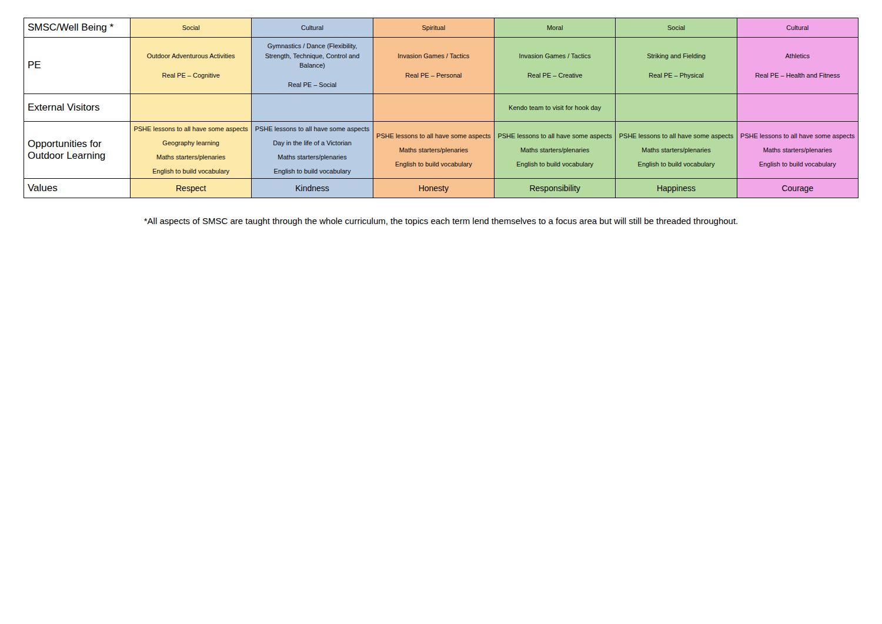| SMSC/Well Being * | Social | Cultural | Spiritual | Moral | Social | Cultural |
| PE | Outdoor Adventurous Activities Real PE – Cognitive | Gymnastics / Dance (Flexibility, Strength, Technique, Control and Balance) Real PE – Social | Invasion Games / Tactics Real PE – Personal | Invasion Games / Tactics Real PE – Creative | Striking and Fielding Real PE – Physical | Athletics Real PE – Health and Fitness |
| External Visitors | | | | Kendo team to visit for hook day | | |
| Opportunities for Outdoor Learning | PSHE lessons to all have some aspects Geography learning Maths starters/plenaries English to build vocabulary | PSHE lessons to all have some aspects Day in the life of a Victorian Maths starters/plenaries English to build vocabulary | PSHE lessons to all have some aspects Maths starters/plenaries English to build vocabulary | PSHE lessons to all have some aspects Maths starters/plenaries English to build vocabulary | PSHE lessons to all have some aspects Maths starters/plenaries English to build vocabulary | PSHE lessons to all have some aspects Maths starters/plenaries English to build vocabulary |
| Values | Respect | Kindness | Honesty | Responsibility | Happiness | Courage |
*All aspects of SMSC are taught through the whole curriculum, the topics each term lend themselves to a focus area but will still be threaded throughout.